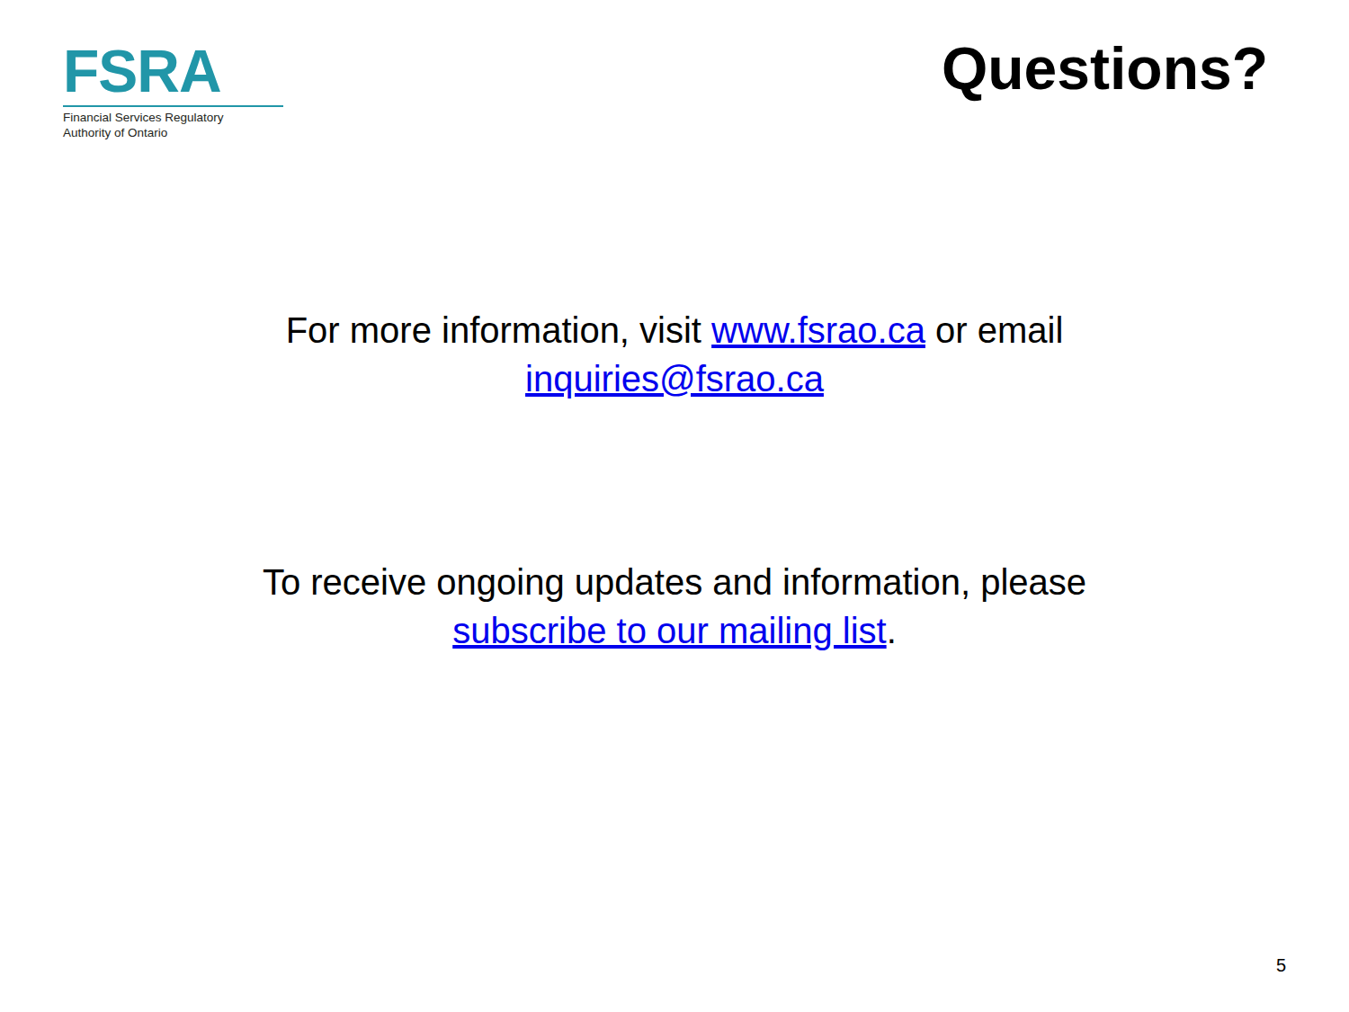FSRA
Financial Services Regulatory
Authority of Ontario
Questions?
For more information, visit www.fsrao.ca or email
inquiries@fsrao.ca
To receive ongoing updates and information, please
subscribe to our mailing list.
5